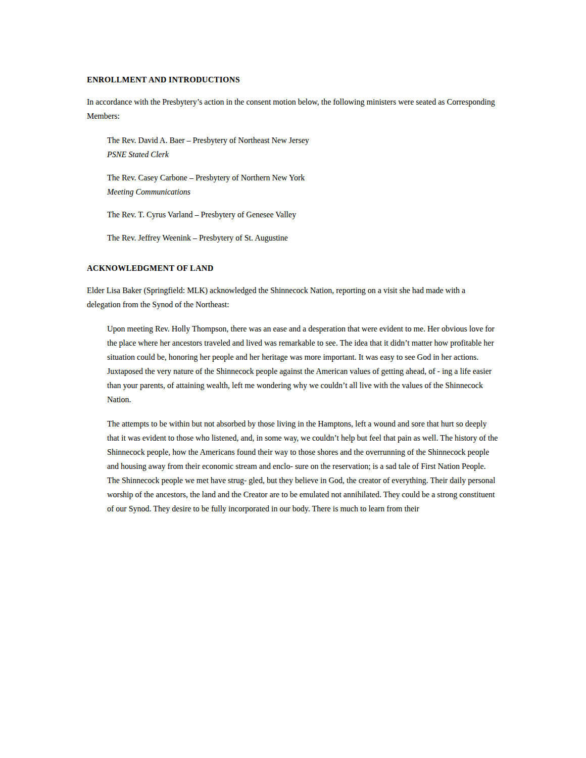ENROLLMENT AND INTRODUCTIONS
In accordance with the Presbytery’s action in the consent motion below, the following ministers were seated as Corresponding Members:
The Rev. David A. Baer – Presbytery of Northeast New JerseyPSNE Stated Clerk
The Rev. Casey Carbone – Presbytery of Northern New YorkMeeting Communications
The Rev. T. Cyrus Varland – Presbytery of Genesee Valley
The Rev. Jeffrey Weenink – Presbytery of St. Augustine
ACKNOWLEDGMENT OF LAND
Elder Lisa Baker (Springfield: MLK) acknowledged the Shinnecock Nation, reporting on a visit she had made with a delegation from the Synod of the Northeast:
Upon meeting Rev. Holly Thompson, there was an ease and a desperation that were evident to me. Her obvious love for the place where her ancestors traveled and lived was remarkable to see. The idea that it didn’t matter how profitable her situation could be, honoring her people and her heritage was more important. It was easy to see God in her actions. Juxtaposed the very nature of the Shinnecock people against the American values of getting ahead, of - ing a life easier than your parents, of attaining wealth, left me wondering why we couldn’t all live with the values of the Shinnecock Nation.
The attempts to be within but not absorbed by those living in the Hamptons, left a wound and sore that hurt so deeply that it was evident to those who listened, and, in some way, we couldn’t help but feel that pain as well. The history of the Shinnecock people, how the Americans found their way to those shores and the overrunning of the Shinnecock people and housing away from their economic stream and enclo- sure on the reservation; is a sad tale of First Nation People. The Shinnecock people we met have strug- gled, but they believe in God, the creator of everything. Their daily personal worship of the ancestors, the land and the Creator are to be emulated not annihilated. They could be a strong constituent of our Synod. They desire to be fully incorporated in our body. There is much to learn from their